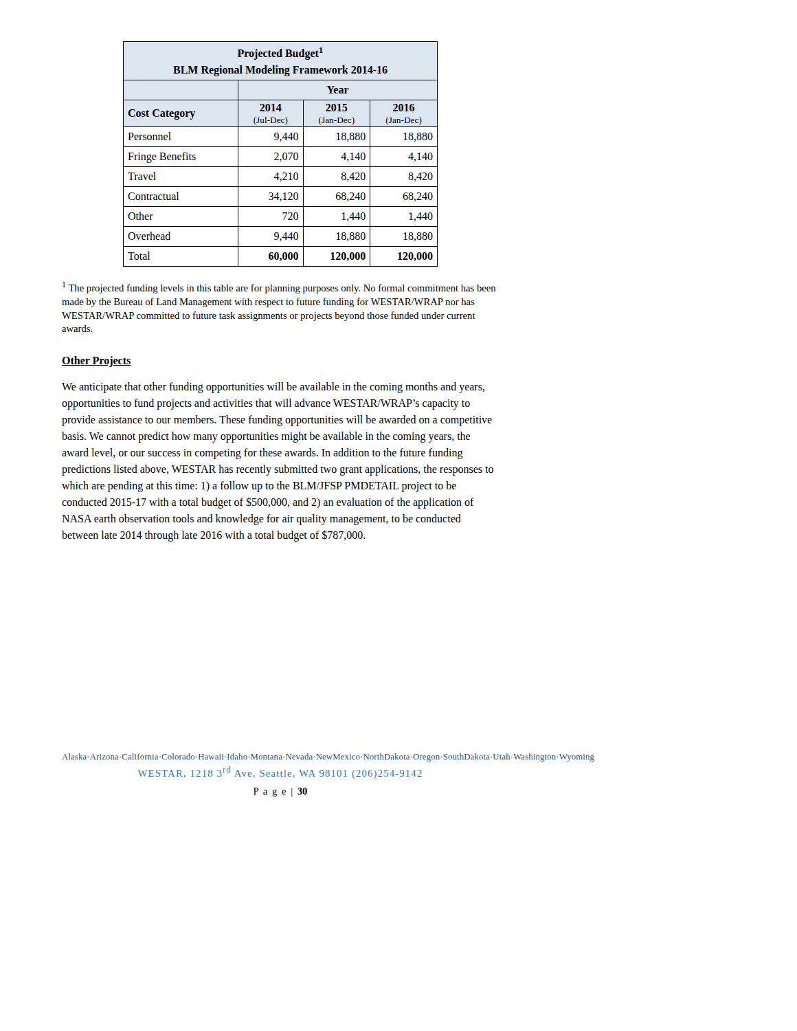| Projected Budget 1 BLM Regional Modeling Framework 2014-16 |
| | Year |
| Cost Category | 2014 (Jul-Dec) | 2015 (Jan-Dec) | 2016 (Jan-Dec) |
| Personnel | 9,440 | 18,880 | 18,880 |
| Fringe Benefits | 2,070 | 4,140 | 4,140 |
| Travel | 4,210 | 8,420 | 8,420 |
| Contractual | 34,120 | 68,240 | 68,240 |
| Other | 720 | 1,440 | 1,440 |
| Overhead | 9,440 | 18,880 | 18,880 |
| Total | 60,000 | 120,000 | 120,000 |
1 The projected funding levels in this table are for planning purposes only. No formal commitment has been made by the Bureau of Land Management with respect to future funding for WESTAR/WRAP nor has WESTAR/WRAP committed to future task assignments or projects beyond those funded under current awards.
Other Projects
We anticipate that other funding opportunities will be available in the coming months and years, opportunities to fund projects and activities that will advance WESTAR/WRAP’s capacity to provide assistance to our members. These funding opportunities will be awarded on a competitive basis. We cannot predict how many opportunities might be available in the coming years, the award level, or our success in competing for these awards. In addition to the future funding predictions listed above, WESTAR has recently submitted two grant applications, the responses to which are pending at this time: 1) a follow up to the BLM/JFSP PMDETAIL project to be conducted 2015-17 with a total budget of $500,000, and 2) an evaluation of the application of NASA earth observation tools and knowledge for air quality management, to be conducted between late 2014 through late 2016 with a total budget of $787,000.
Alaska·Arizona·California·Colorado·Hawaii·Idaho·Montana·Nevada·NewMexico·NorthDakota·Oregon·SouthDakota·Utah·Washington·Wyoming
WESTAR, 1218 3rd Ave, Seattle, WA 98101 (206)254-9142
P a g e | 30